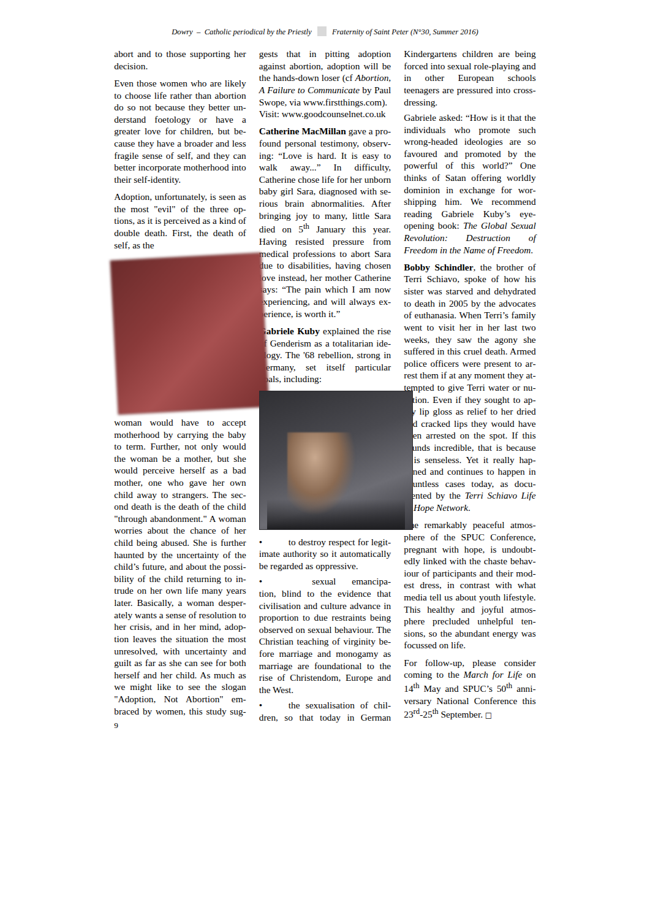Dowry – Catholic periodical by the Priestly Fraternity of Saint Peter (N°30, Summer 2016)
abort and to those supporting her decision.
Even those women who are likely to choose life rather than abortion do so not because they better understand foetology or have a greater love for children, but because they have a broader and less fragile sense of self, and they can better incorporate motherhood into their self-identity.
Adoption, unfortunately, is seen as the most "evil" of the three options, as it is perceived as a kind of double death. First, the death of self, as the
woman would have to accept motherhood by carrying the baby to term. Further, not only would the woman be a mother, but she would perceive herself as a bad mother, one who gave her own child away to strangers. The second death is the death of the child "through abandonment." A woman worries about the chance of her child being abused. She is further haunted by the uncertainty of the child’s future, and about the possibility of the child returning to intrude on her own life many years later. Basically, a woman desperately wants a sense of resolution to her crisis, and in her mind, adoption leaves the situation the most unresolved, with uncertainty and guilt as far as she can see for both herself and her child. As much as we might like to see the slogan "Adoption, Not Abortion" embraced by women, this study suggests that in pitting adoption against abortion, adoption will be the hands-down loser (cf Abortion, A Failure to Communicate by Paul Swope, via www.firstthings.com).
Visit: www.goodcounselnet.co.uk
Catherine MacMillan gave a profound personal testimony, observing: “Love is hard. It is easy to walk away...” In difficulty, Catherine chose life for her unborn baby girl Sara, diagnosed with serious brain abnormalities. After bringing joy to many, little Sara died on 5th January this year. Having resisted pressure from medical professions to abort Sara due to disabilities, having chosen love instead, her mother Catherine says: “The pain which I am now experiencing, and will always experience, is worth it.”
Gabriele Kuby explained the rise of Genderism as a totalitarian ideology. The '68 rebellion, strong in Germany, set itself particular goals, including:
•to destroy respect for legitimate authority so it automatically be regarded as oppressive.
•sexual emancipation, blind to the evidence that civilisation and culture advance in proportion to due restraints being observed on sexual behaviour. The Christian teaching of virginity before marriage and monogamy as marriage are foundational to the rise of Christendom, Europe and the West.
•the sexualisation of children, so that today in German Kindergartens children are being forced into sexual role-playing and in other European schools teenagers are pressured into cross-dressing.
Gabriele asked: “How is it that the individuals who promote such wrong-headed ideologies are so favoured and promoted by the powerful of this world?” One thinks of Satan offering worldly dominion in exchange for worshipping him. We recommend reading Gabriele Kuby’s eye-opening book: The Global Sexual Revolution: Destruction of Freedom in the Name of Freedom.
Bobby Schindler, the brother of Terri Schiavo, spoke of how his sister was starved and dehydrated to death in 2005 by the advocates of euthanasia. When Terri’s family went to visit her in her last two weeks, they saw the agony she suffered in this cruel death. Armed police officers were present to arrest them if at any moment they attempted to give Terri water or nutrition. Even if they sought to apply lip gloss as relief to her dried and cracked lips they would have been arrested on the spot. If this sounds incredible, that is because it is senseless. Yet it really happened and continues to happen in countless cases today, as documented by the Terri Schiavo Life & Hope Network.
The remarkably peaceful atmosphere of the SPUC Conference, pregnant with hope, is undoubtedly linked with the chaste behaviour of participants and their modest dress, in contrast with what media tell us about youth lifestyle. This healthy and joyful atmosphere precluded unhelpful tensions, so the abundant energy was focussed on life.
For follow-up, please consider coming to the March for Life on 14th May and SPUC’s 50th anniversary National Conference this 23rd-25th September. □
9